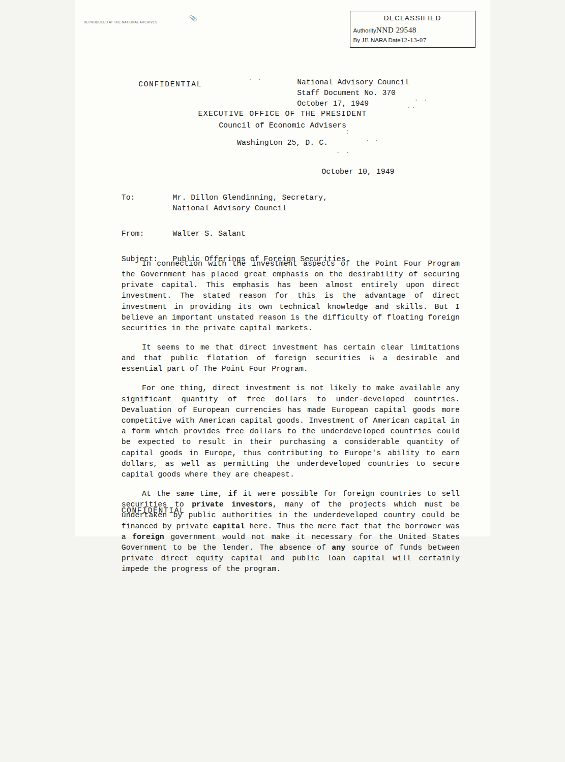REPRODUCED AT THE NATIONAL ARCHIVES
📎
DECLASSIFIED
AuthorityNND 29548
By JE NARA Date12-13-07
CONFIDENTIAL
National Advisory Council
Staff Document No. 370
October 17, 1949
. .
. .
..
EXECUTIVE OFFICE OF THE PRESIDENT
Council of Economic Advisers
Washington 25, D. C.
:
. .
. .
October 10, 1949
To:
Mr. Dillon Glendinning, Secretary, National Advisory Council
From:
Walter S. Salant
Subject:
Public Offerings of Foreign Securities
In connection with the investment aspects of the Point Four Program the Government has placed great emphasis on the desirability of securing private capital. This emphasis has been almost entirely upon direct investment. The stated reason for this is the advantage of direct investment in providing its own technical knowledge and skills. But I believe an important unstated reason is the difficulty of floating foreign securities in the private capital markets.
It seems to me that direct investment has certain clear limitations and that public flotation of foreign securities is a desirable and essential part of The Point Four Program.
For one thing, direct investment is not likely to make available any significant quantity of free dollars to under‑developed countries. Devaluation of European currencies has made European capital goods more competitive with American capital goods. Investment of American capital in a form which provides free dollars to the underdeveloped countries could be expected to result in their purchasing a considerable quantity of capital goods in Europe, thus contributing to Europe's ability to earn dollars, as well as permitting the underdeveloped countries to secure capital goods where they are cheapest.
At the same time, if it were possible for foreign countries to sell securities to private investors, many of the projects which must be undertaken by public authorities in the underdeveloped country could be financed by private capital here. Thus the mere fact that the borrower was a foreign government would not make it necessary for the United States Government to be the lender. The absence of any source of funds between private direct equity capital and public loan capital will certainly impede the progress of the program.
CONFIDENTIAL